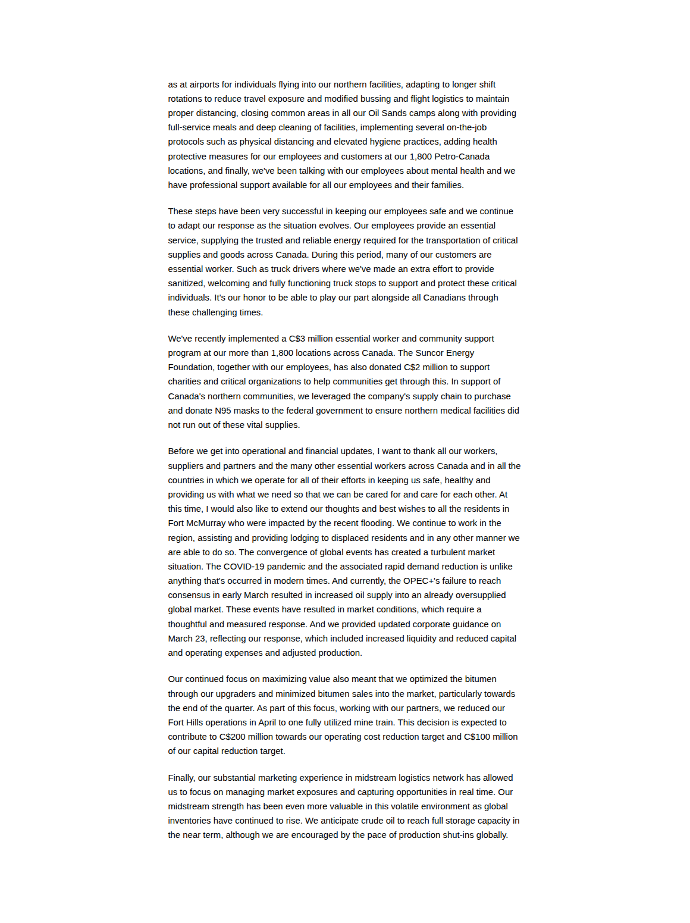as at airports for individuals flying into our northern facilities, adapting to longer shift rotations to reduce travel exposure and modified bussing and flight logistics to maintain proper distancing, closing common areas in all our Oil Sands camps along with providing full-service meals and deep cleaning of facilities, implementing several on-the-job protocols such as physical distancing and elevated hygiene practices, adding health protective measures for our employees and customers at our 1,800 Petro-Canada locations, and finally, we've been talking with our employees about mental health and we have professional support available for all our employees and their families.
These steps have been very successful in keeping our employees safe and we continue to adapt our response as the situation evolves. Our employees provide an essential service, supplying the trusted and reliable energy required for the transportation of critical supplies and goods across Canada. During this period, many of our customers are essential worker. Such as truck drivers where we've made an extra effort to provide sanitized, welcoming and fully functioning truck stops to support and protect these critical individuals. It's our honor to be able to play our part alongside all Canadians through these challenging times.
We've recently implemented a C$3 million essential worker and community support program at our more than 1,800 locations across Canada. The Suncor Energy Foundation, together with our employees, has also donated C$2 million to support charities and critical organizations to help communities get through this. In support of Canada's northern communities, we leveraged the company's supply chain to purchase and donate N95 masks to the federal government to ensure northern medical facilities did not run out of these vital supplies.
Before we get into operational and financial updates, I want to thank all our workers, suppliers and partners and the many other essential workers across Canada and in all the countries in which we operate for all of their efforts in keeping us safe, healthy and providing us with what we need so that we can be cared for and care for each other. At this time, I would also like to extend our thoughts and best wishes to all the residents in Fort McMurray who were impacted by the recent flooding. We continue to work in the region, assisting and providing lodging to displaced residents and in any other manner we are able to do so. The convergence of global events has created a turbulent market situation. The COVID-19 pandemic and the associated rapid demand reduction is unlike anything that's occurred in modern times. And currently, the OPEC+'s failure to reach consensus in early March resulted in increased oil supply into an already oversupplied global market. These events have resulted in market conditions, which require a thoughtful and measured response. And we provided updated corporate guidance on March 23, reflecting our response, which included increased liquidity and reduced capital and operating expenses and adjusted production.
Our continued focus on maximizing value also meant that we optimized the bitumen through our upgraders and minimized bitumen sales into the market, particularly towards the end of the quarter. As part of this focus, working with our partners, we reduced our Fort Hills operations in April to one fully utilized mine train. This decision is expected to contribute to C$200 million towards our operating cost reduction target and C$100 million of our capital reduction target.
Finally, our substantial marketing experience in midstream logistics network has allowed us to focus on managing market exposures and capturing opportunities in real time. Our midstream strength has been even more valuable in this volatile environment as global inventories have continued to rise. We anticipate crude oil to reach full storage capacity in the near term, although we are encouraged by the pace of production shut-ins globally.